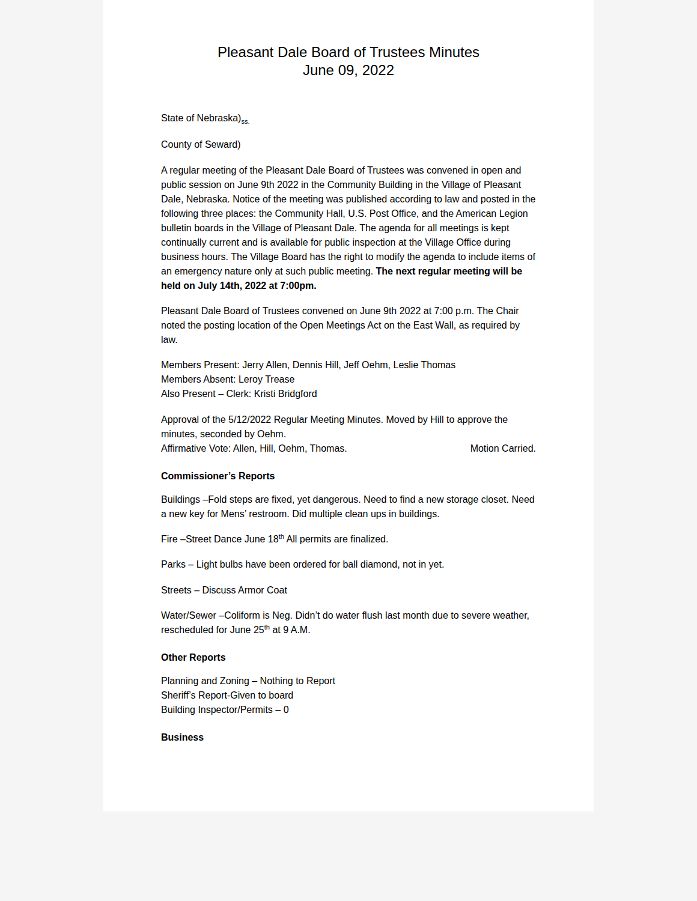Pleasant Dale Board of Trustees MinutesJune 09, 2022
State of Nebraska)ss.
County of Seward)
A regular meeting of the Pleasant Dale Board of Trustees was convened in open and public session on June 9th 2022 in the Community Building in the Village of Pleasant Dale, Nebraska. Notice of the meeting was published according to law and posted in the following three places: the Community Hall, U.S. Post Office, and the American Legion bulletin boards in the Village of Pleasant Dale. The agenda for all meetings is kept continually current and is available for public inspection at the Village Office during business hours. The Village Board has the right to modify the agenda to include items of an emergency nature only at such public meeting. The next regular meeting will be held on July 14th, 2022 at 7:00pm.
Pleasant Dale Board of Trustees convened on June 9th 2022 at 7:00 p.m. The Chair noted the posting location of the Open Meetings Act on the East Wall, as required by law.
Members Present: Jerry Allen, Dennis Hill, Jeff Oehm, Leslie Thomas
Members Absent: Leroy Trease
Also Present – Clerk: Kristi Bridgford
Approval of the 5/12/2022 Regular Meeting Minutes. Moved by Hill to approve the minutes, seconded by Oehm.
Affirmative Vote: Allen, Hill, Oehm, Thomas. Motion Carried.
Commissioner’s Reports
Buildings –Fold steps are fixed, yet dangerous. Need to find a new storage closet. Need a new key for Mens’ restroom. Did multiple clean ups in buildings.
Fire –Street Dance June 18th All permits are finalized.
Parks – Light bulbs have been ordered for ball diamond, not in yet.
Streets – Discuss Armor Coat
Water/Sewer –Coliform is Neg. Didn’t do water flush last month due to severe weather, rescheduled for June 25th at 9 A.M.
Other Reports
Planning and Zoning – Nothing to Report
Sheriff’s Report-Given to board
Building Inspector/Permits – 0
Business